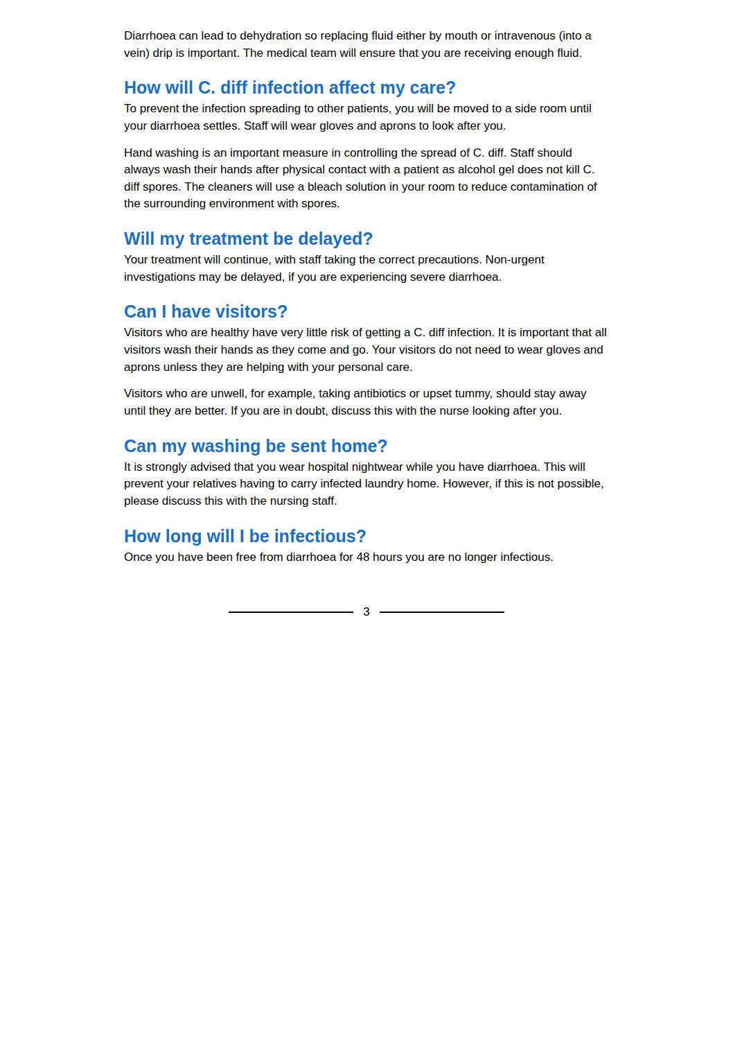Diarrhoea can lead to dehydration so replacing fluid either by mouth or intravenous (into a vein) drip is important. The medical team will ensure that you are receiving enough fluid.
How will C. diff infection affect my care?
To prevent the infection spreading to other patients, you will be moved to a side room until your diarrhoea settles. Staff will wear gloves and aprons to look after you.
Hand washing is an important measure in controlling the spread of C. diff. Staff should always wash their hands after physical contact with a patient as alcohol gel does not kill C. diff spores. The cleaners will use a bleach solution in your room to reduce contamination of the surrounding environment with spores.
Will my treatment be delayed?
Your treatment will continue, with staff taking the correct precautions. Non-urgent investigations may be delayed, if you are experiencing severe diarrhoea.
Can I have visitors?
Visitors who are healthy have very little risk of getting a C. diff infection. It is important that all visitors wash their hands as they come and go. Your visitors do not need to wear gloves and aprons unless they are helping with your personal care.
Visitors who are unwell, for example, taking antibiotics or upset tummy, should stay away until they are better. If you are in doubt, discuss this with the nurse looking after you.
Can my washing be sent home?
It is strongly advised that you wear hospital nightwear while you have diarrhoea. This will prevent your relatives having to carry infected laundry home. However, if this is not possible, please discuss this with the nursing staff.
How long will I be infectious?
Once you have been free from diarrhoea for 48 hours you are no longer infectious.
3